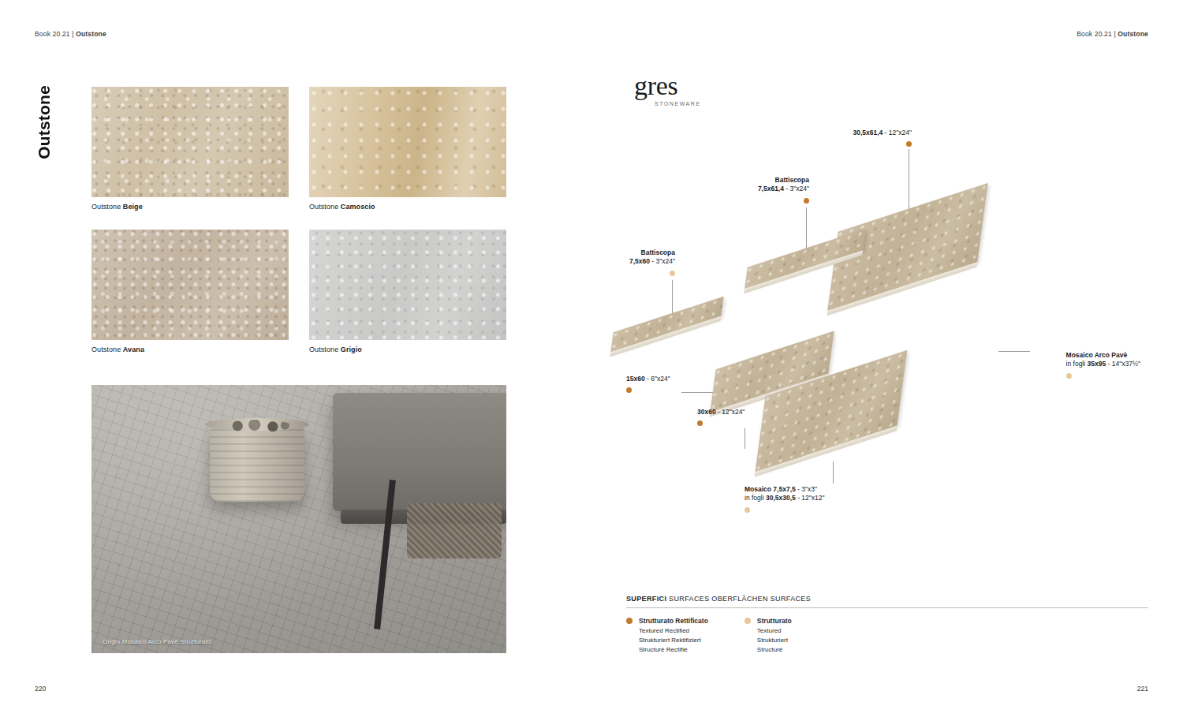Book 20.21 | Outstone
Outstone
Outstone Beige
Outstone Camoscio
Outstone Avana
Outstone Grigio
Grigio Mosaico Arco Pavè Strutturato
220
Book 20.21 | Outstone
gres
STONEWARE
30,5x61,4 - 12"x24"
Battiscopa
7,5x61,4 - 3"x24"
Battiscopa
7,5x60 - 3"x24"
15x60 - 6"x24"
30x60 - 12"x24"
Mosaico 7,5x7,5 - 3"x3"
in fogli 30,5x30,5 - 12"x12"
Mosaico Arco Pavè
in fogli 35x95 - 14"x37½"
SUPERFICI SURFACES OBERFLÄCHEN SURFACES
Strutturato Rettificato
Textured Rectified
Strukturiert Rektifiziert
Structuré Rectifié
Strutturato
Textured
Strukturiert
Structuré
221